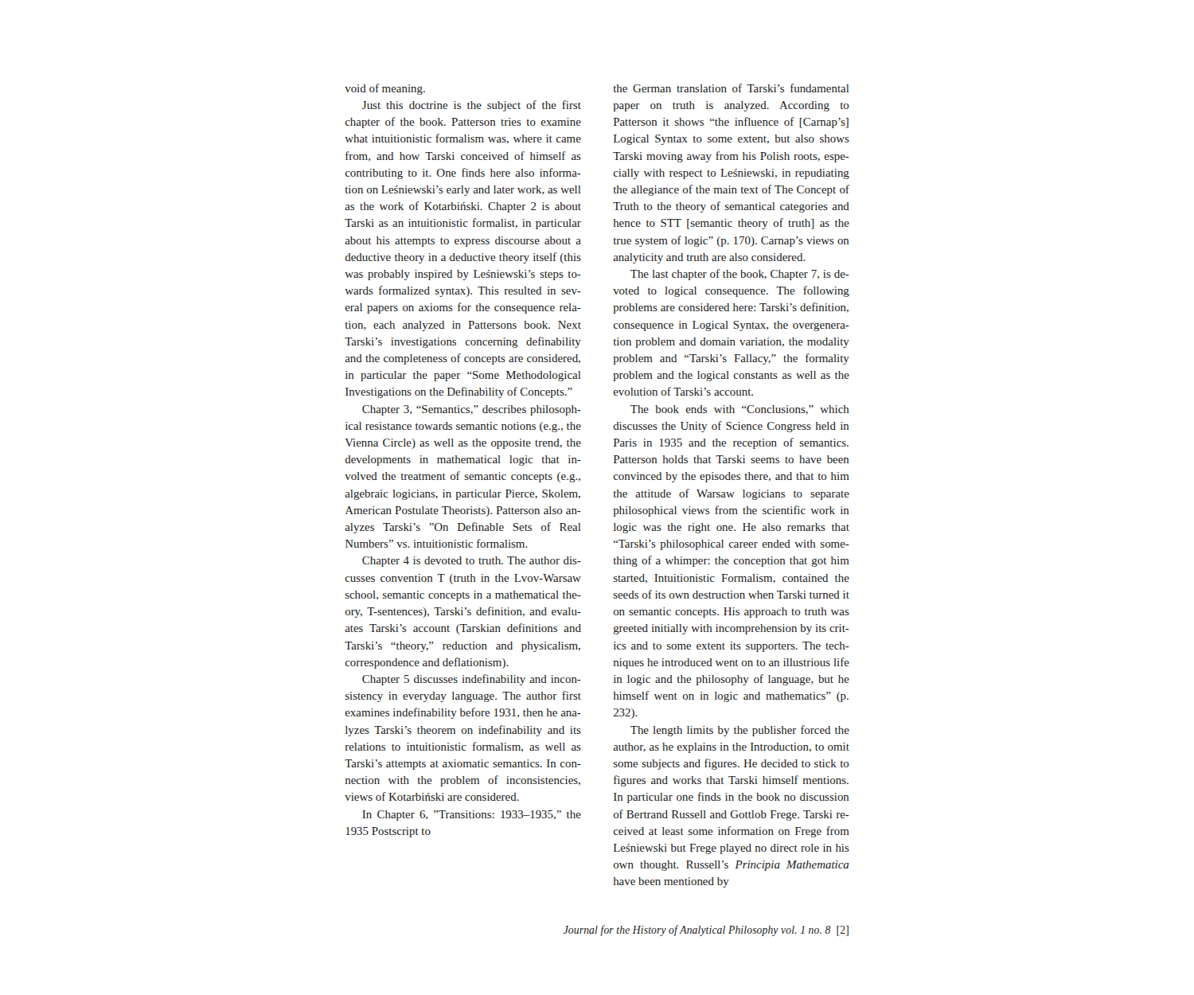void of meaning.
Just this doctrine is the subject of the first chapter of the book. Patterson tries to examine what intuitionistic formalism was, where it came from, and how Tarski conceived of himself as contributing to it. One finds here also information on Leśniewski’s early and later work, as well as the work of Kotarbiński. Chapter 2 is about Tarski as an intuitionistic formalist, in particular about his attempts to express discourse about a deductive theory in a deductive theory itself (this was probably inspired by Leśniewski’s steps towards formalized syntax). This resulted in several papers on axioms for the consequence relation, each analyzed in Pattersons book. Next Tarski’s investigations concerning definability and the completeness of concepts are considered, in particular the paper “Some Methodological Investigations on the Definability of Concepts.”
Chapter 3, “Semantics,” describes philosophical resistance towards semantic notions (e.g., the Vienna Circle) as well as the opposite trend, the developments in mathematical logic that involved the treatment of semantic concepts (e.g., algebraic logicians, in particular Pierce, Skolem, American Postulate Theorists). Patterson also analyzes Tarski’s ”On Definable Sets of Real Numbers” vs. intuitionistic formalism.
Chapter 4 is devoted to truth. The author discusses convention T (truth in the Lvov-Warsaw school, semantic concepts in a mathematical theory, T-sentences), Tarski’s definition, and evaluates Tarski’s account (Tarskian definitions and Tarski’s “theory,” reduction and physicalism, correspondence and deflationism).
Chapter 5 discusses indefinability and inconsistency in everyday language. The author first examines indefinability before 1931, then he analyzes Tarski’s theorem on indefinability and its relations to intuitionistic formalism, as well as Tarski’s attempts at axiomatic semantics. In connection with the problem of inconsistencies, views of Kotarbiński are considered.
In Chapter 6, ”Transitions: 1933–1935,” the 1935 Postscript to
the German translation of Tarski’s fundamental paper on truth is analyzed. According to Patterson it shows “the influence of [Carnap’s] Logical Syntax to some extent, but also shows Tarski moving away from his Polish roots, especially with respect to Leśniewski, in repudiating the allegiance of the main text of The Concept of Truth to the theory of semantical categories and hence to STT [semantic theory of truth] as the true system of logic” (p. 170). Carnap’s views on analyticity and truth are also considered.
The last chapter of the book, Chapter 7, is devoted to logical consequence. The following problems are considered here: Tarski’s definition, consequence in Logical Syntax, the overgeneration problem and domain variation, the modality problem and “Tarski’s Fallacy,” the formality problem and the logical constants as well as the evolution of Tarski’s account.
The book ends with “Conclusions,” which discusses the Unity of Science Congress held in Paris in 1935 and the reception of semantics. Patterson holds that Tarski seems to have been convinced by the episodes there, and that to him the attitude of Warsaw logicians to separate philosophical views from the scientific work in logic was the right one. He also remarks that “Tarski’s philosophical career ended with something of a whimper: the conception that got him started, Intuitionistic Formalism, contained the seeds of its own destruction when Tarski turned it on semantic concepts. His approach to truth was greeted initially with incomprehension by its critics and to some extent its supporters. The techniques he introduced went on to an illustrious life in logic and the philosophy of language, but he himself went on in logic and mathematics” (p. 232).
The length limits by the publisher forced the author, as he explains in the Introduction, to omit some subjects and figures. He decided to stick to figures and works that Tarski himself mentions. In particular one finds in the book no discussion of Bertrand Russell and Gottlob Frege. Tarski received at least some information on Frege from Leśniewski but Frege played no direct role in his own thought. Russell’s Principia Mathematica have been mentioned by
Journal for the History of Analytical Philosophy vol. 1 no. 8 [2]